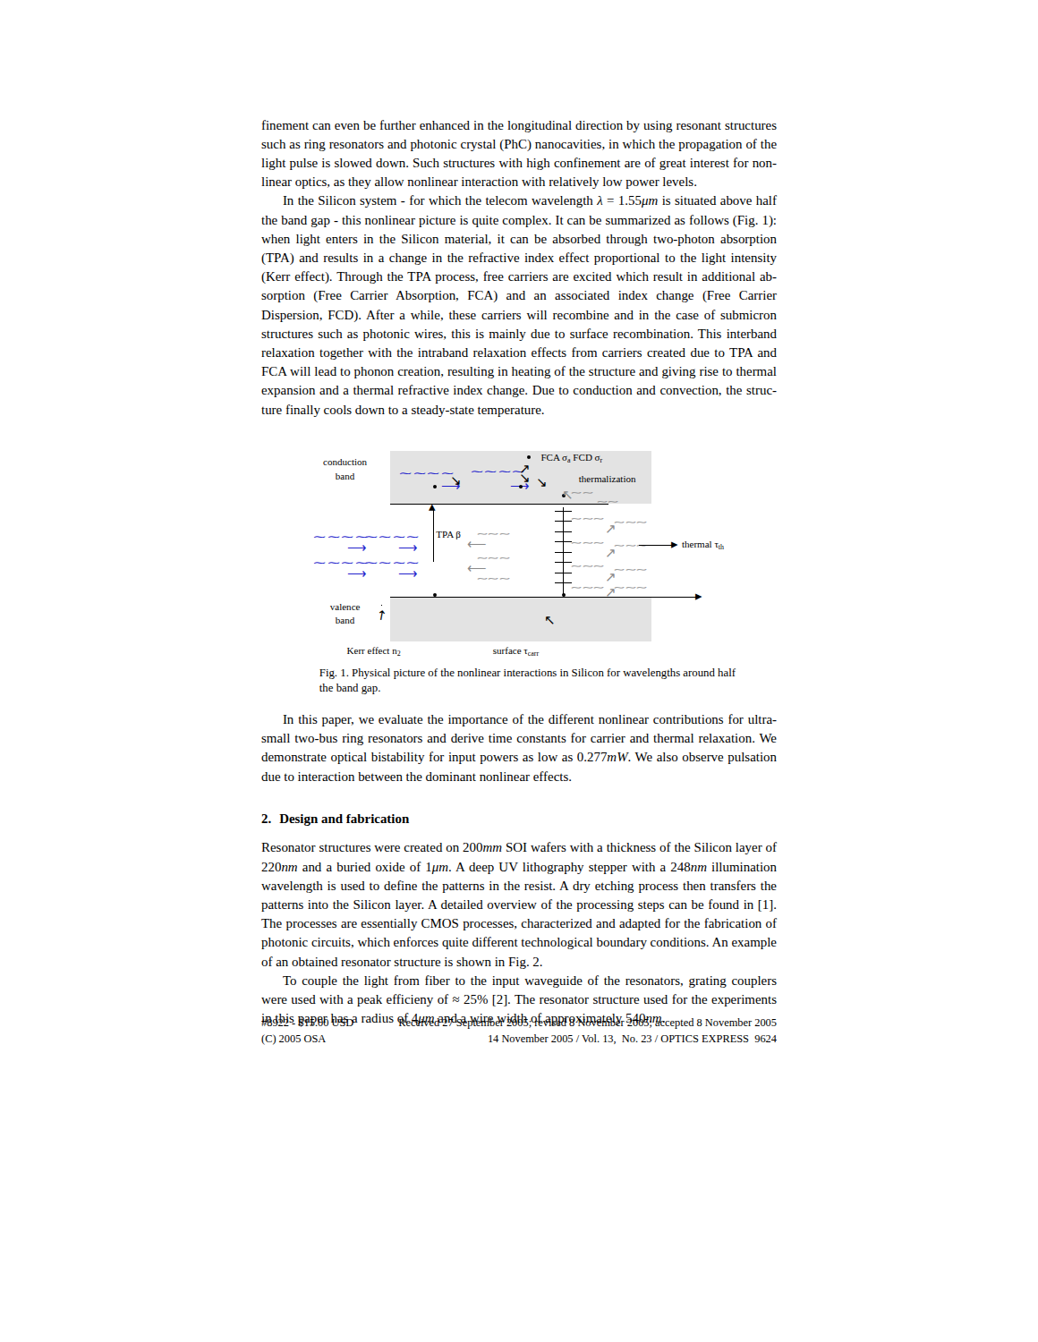finement can even be further enhanced in the longitudinal direction by using resonant structures such as ring resonators and photonic crystal (PhC) nanocavities, in which the propagation of the light pulse is slowed down. Such structures with high confinement are of great interest for nonlinear optics, as they allow nonlinear interaction with relatively low power levels.
In the Silicon system - for which the telecom wavelength λ = 1.55μm is situated above half the band gap - this nonlinear picture is quite complex. It can be summarized as follows (Fig. 1): when light enters in the Silicon material, it can be absorbed through two-photon absorption (TPA) and results in a change in the refractive index effect proportional to the light intensity (Kerr effect). Through the TPA process, free carriers are excited which result in additional absorption (Free Carrier Absorption, FCA) and an associated index change (Free Carrier Dispersion, FCD). After a while, these carriers will recombine and in the case of submicron structures such as photonic wires, this is mainly due to surface recombination. This interband relaxation together with the intraband relaxation effects from carriers created due to TPA and FCA will lead to phonon creation, resulting in heating of the structure and giving rise to thermal expansion and a thermal refractive index change. Due to conduction and convection, the structure finally cools down to a steady-state temperature.
▸
conduction
band
valence
band
∼∼∼∼
∼∼∼∼
⟶
⟶
∼∼∼∼
∼∼∼∼
∼∼∼∼
∼∼∼∼
⟶
⟶
⟶
⟶
▴
TPA β
∼∼∼
∼∼∼
∼∼∼
⟵
⟵
FCA σa FCD σr
↗
↘
↘
↘
thermalization
∼∼
∼∼
↖
∼∼∼
∼∼∼
∼∼∼
∼∼∼
∼∼∼
∼∼∼
∼∼∼
∼∼∼
↗
↗
↗
↗
▸
thermal τth
Kerr effect n2
↗
surface τcarr
↖
Fig. 1. Physical picture of the nonlinear interactions in Silicon for wavelengths around half the band gap.
In this paper, we evaluate the importance of the different nonlinear contributions for ultrasmall two-bus ring resonators and derive time constants for carrier and thermal relaxation. We demonstrate optical bistability for input powers as low as 0.277mW. We also observe pulsation due to interaction between the dominant nonlinear effects.
2. Design and fabrication
Resonator structures were created on 200mm SOI wafers with a thickness of the Silicon layer of 220nm and a buried oxide of 1μm. A deep UV lithography stepper with a 248nm illumination wavelength is used to define the patterns in the resist. A dry etching process then transfers the patterns into the Silicon layer. A detailed overview of the processing steps can be found in [1]. The processes are essentially CMOS processes, characterized and adapted for the fabrication of photonic circuits, which enforces quite different technological boundary conditions. An example of an obtained resonator structure is shown in Fig. 2.
To couple the light from fiber to the input waveguide of the resonators, grating couplers were used with a peak efficieny of ≈ 25% [2]. The resonator structure used for the experiments in this paper has a radius of 4μm and a wire width of approximately 540nm.
#8922 - $15.00 USD Received 27 September 2005; revised 8 November 2005; accepted 8 November 2005
(C) 2005 OSA 14 November 2005 / Vol. 13, No. 23 / OPTICS EXPRESS 9624